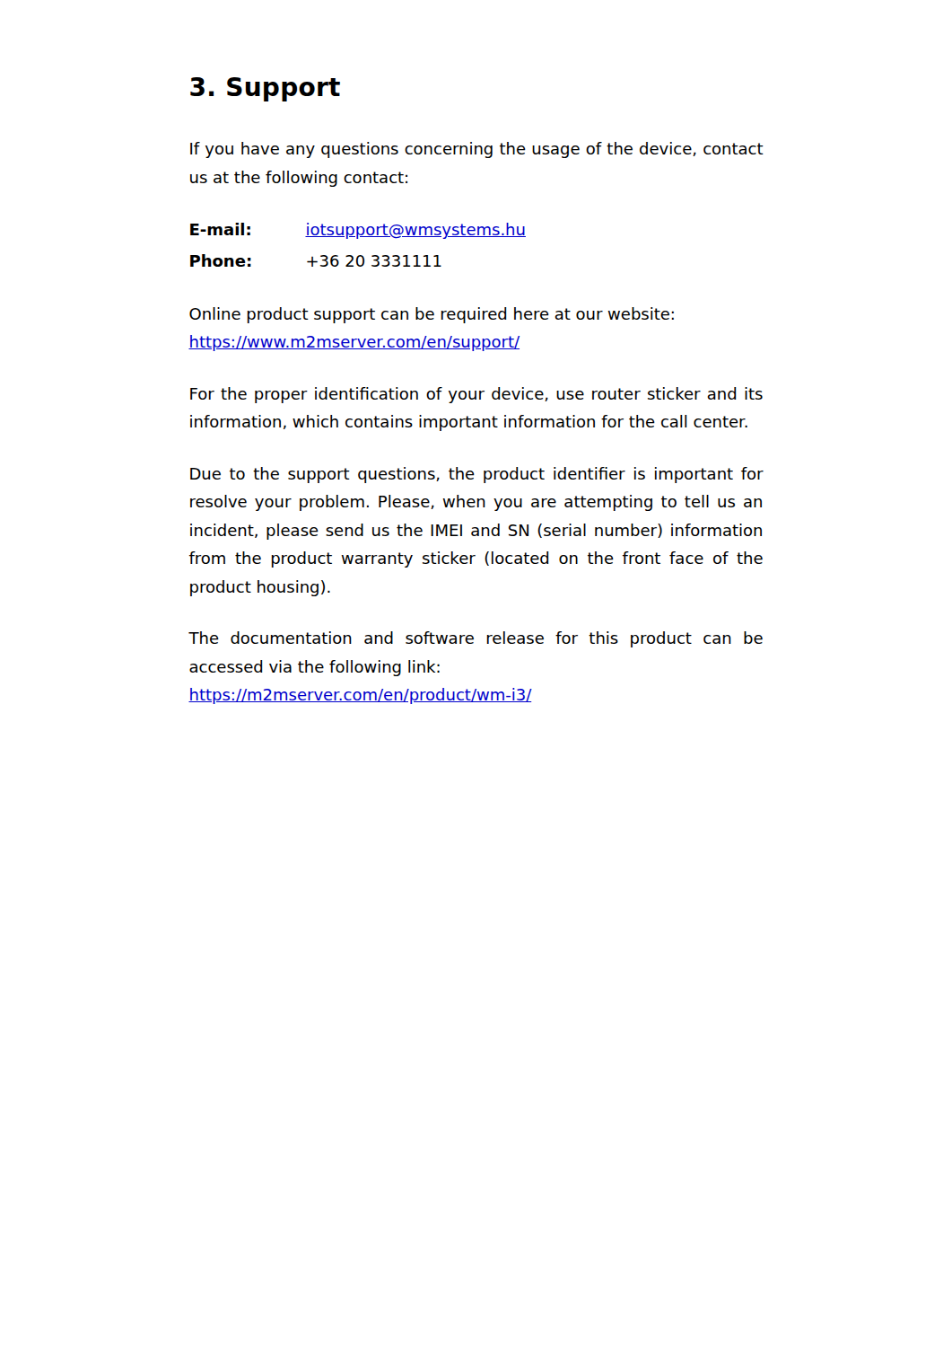3. Support
If you have any questions concerning the usage of the device, contact us at the following contact:
E-mail: iotsupport@wmsystems.hu
Phone: +36 20 3331111
Online product support can be required here at our website:
https://www.m2mserver.com/en/support/
For the proper identification of your device, use router sticker and its information, which contains important information for the call center.
Due to the support questions, the product identifier is important for resolve your problem. Please, when you are attempting to tell us an incident, please send us the IMEI and SN (serial number) information from the product warranty sticker (located on the front face of the product housing).
The documentation and software release for this product can be accessed via the following link:
https://m2mserver.com/en/product/wm-i3/